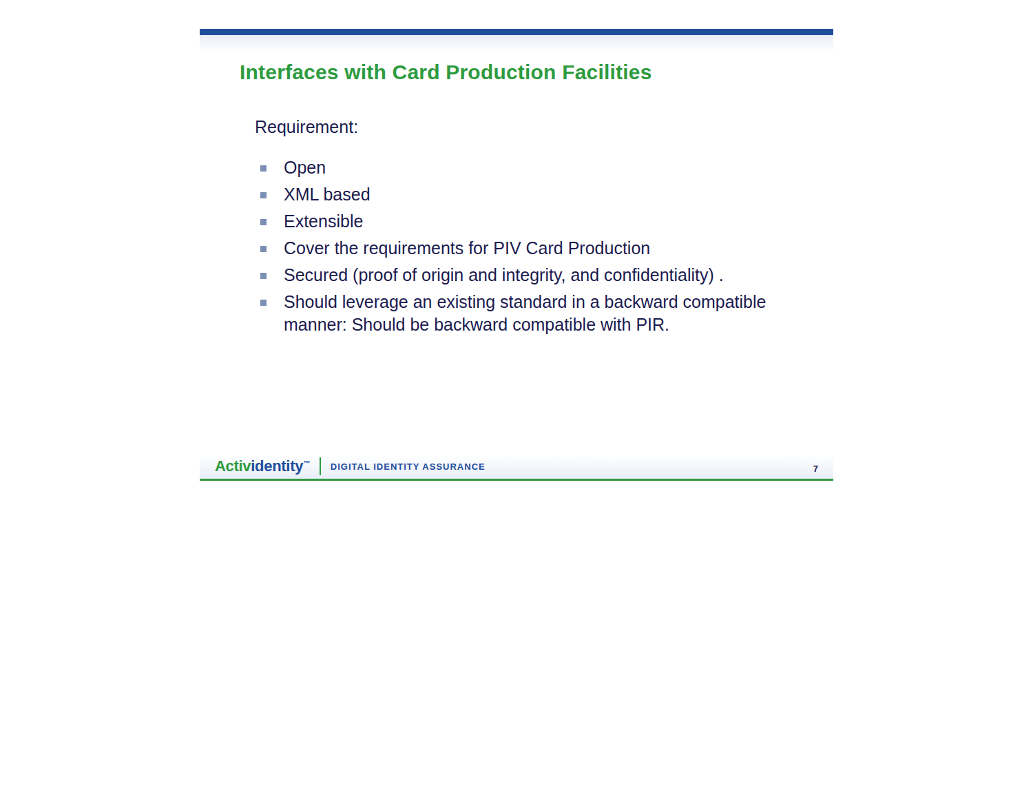Interfaces with Card Production Facilities
Requirement:
Open
XML based
Extensible
Cover the requirements for PIV Card Production
Secured (proof of origin and integrity, and confidentiality) .
Should leverage an existing standard in a backward compatible manner: Should be backward compatible with PIR.
Actividentity™
DIGITAL IDENTITY ASSURANCE
7